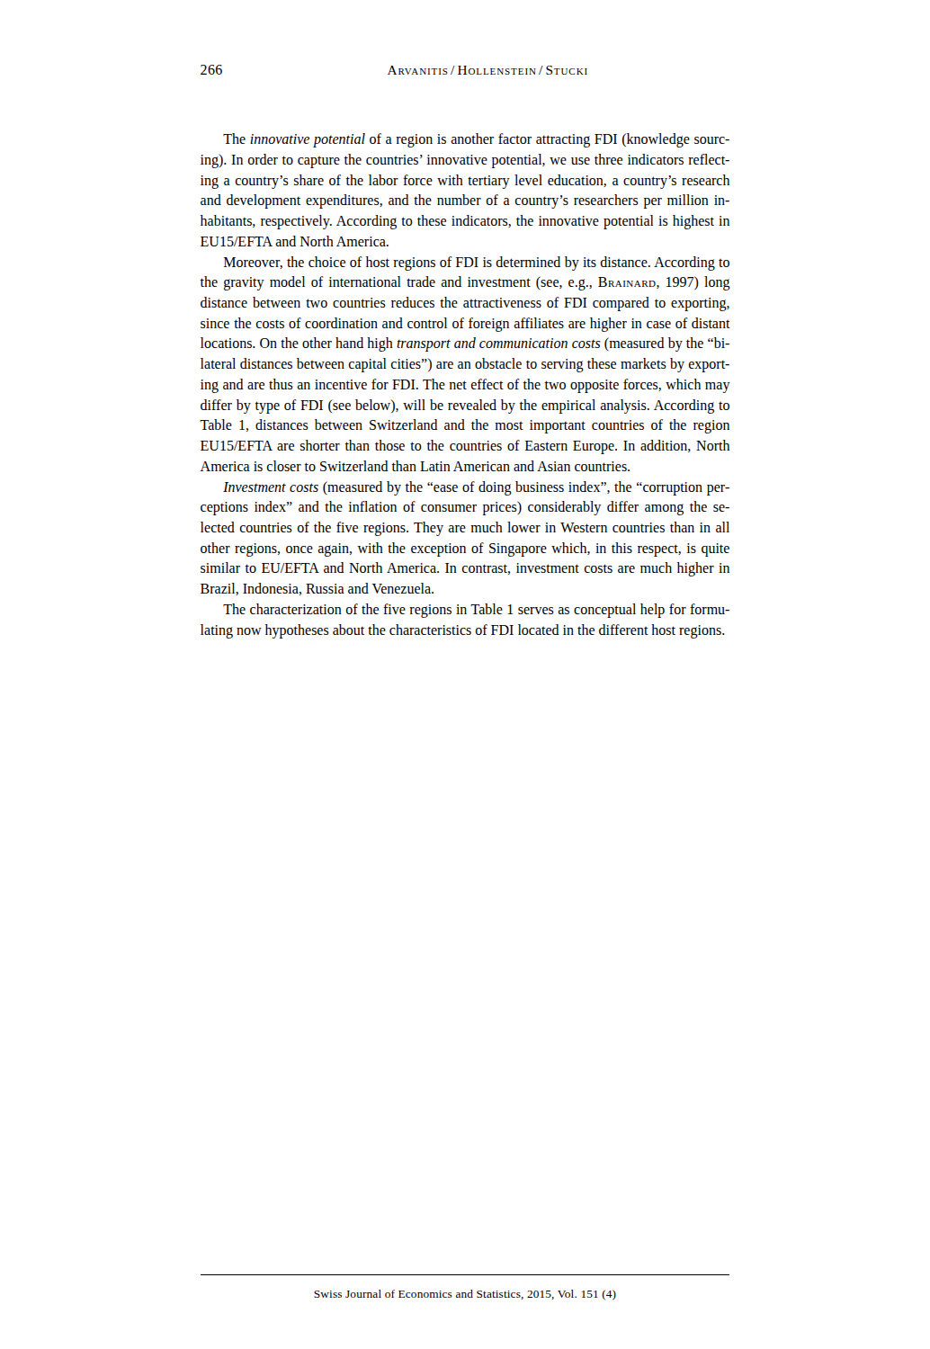266 Arvanitis / Hollenstein / Stucki
The innovative potential of a region is another factor attracting FDI (knowledge sourcing). In order to capture the countries’ innovative potential, we use three indicators reflecting a country’s share of the labor force with tertiary level education, a country’s research and development expenditures, and the number of a country’s researchers per million inhabitants, respectively. According to these indicators, the innovative potential is highest in EU15/EFTA and North America.
Moreover, the choice of host regions of FDI is determined by its distance. According to the gravity model of international trade and investment (see, e.g., Brainard, 1997) long distance between two countries reduces the attractiveness of FDI compared to exporting, since the costs of coordination and control of foreign affiliates are higher in case of distant locations. On the other hand high transport and communication costs (measured by the “bilateral distances between capital cities”) are an obstacle to serving these markets by exporting and are thus an incentive for FDI. The net effect of the two opposite forces, which may differ by type of FDI (see below), will be revealed by the empirical analysis. According to Table 1, distances between Switzerland and the most important countries of the region EU15/EFTA are shorter than those to the countries of Eastern Europe. In addition, North America is closer to Switzerland than Latin American and Asian countries.
Investment costs (measured by the “ease of doing business index”, the “corruption perceptions index” and the inflation of consumer prices) considerably differ among the selected countries of the five regions. They are much lower in Western countries than in all other regions, once again, with the exception of Singapore which, in this respect, is quite similar to EU/EFTA and North America. In contrast, investment costs are much higher in Brazil, Indonesia, Russia and Venezuela.
The characterization of the five regions in Table 1 serves as conceptual help for formulating now hypotheses about the characteristics of FDI located in the different host regions.
Swiss Journal of Economics and Statistics, 2015, Vol. 151 (4)